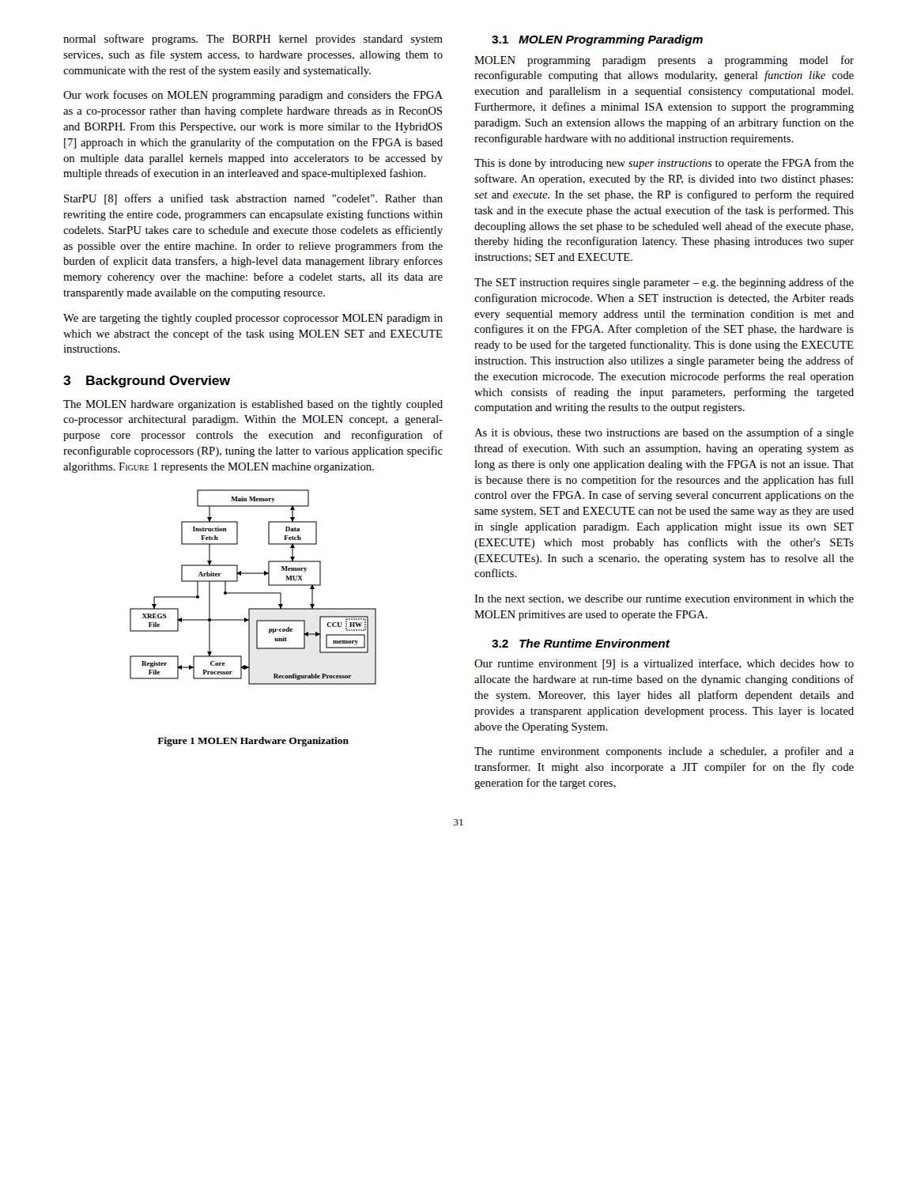normal software programs. The BORPH kernel provides standard system services, such as file system access, to hardware processes, allowing them to communicate with the rest of the system easily and systematically.
Our work focuses on MOLEN programming paradigm and considers the FPGA as a co-processor rather than having complete hardware threads as in ReconOS and BORPH. From this Perspective, our work is more similar to the HybridOS [7] approach in which the granularity of the computation on the FPGA is based on multiple data parallel kernels mapped into accelerators to be accessed by multiple threads of execution in an interleaved and space-multiplexed fashion.
StarPU [8] offers a unified task abstraction named "codelet". Rather than rewriting the entire code, programmers can encapsulate existing functions within codelets. StarPU takes care to schedule and execute those codelets as efficiently as possible over the entire machine. In order to relieve programmers from the burden of explicit data transfers, a high-level data management library enforces memory coherency over the machine: before a codelet starts, all its data are transparently made available on the computing resource.
We are targeting the tightly coupled processor coprocessor MOLEN paradigm in which we abstract the concept of the task using MOLEN SET and EXECUTE instructions.
3 Background Overview
The MOLEN hardware organization is established based on the tightly coupled co-processor architectural paradigm. Within the MOLEN concept, a general-purpose core processor controls the execution and reconfiguration of reconfigurable coprocessors (RP), tuning the latter to various application specific algorithms. Figure 1 represents the MOLEN machine organization.
Main Memory Instruction Fetch Data Fetch Arbiter Memory MUX XREGS File Register File Core Processor Reconfigurable Processor ρμ-code unit CCU HW memory
Figure 1 MOLEN Hardware Organization
3.1 MOLEN Programming Paradigm
MOLEN programming paradigm presents a programming model for reconfigurable computing that allows modularity, general function like code execution and parallelism in a sequential consistency computational model. Furthermore, it defines a minimal ISA extension to support the programming paradigm. Such an extension allows the mapping of an arbitrary function on the reconfigurable hardware with no additional instruction requirements.
This is done by introducing new super instructions to operate the FPGA from the software. An operation, executed by the RP, is divided into two distinct phases: set and execute. In the set phase, the RP is configured to perform the required task and in the execute phase the actual execution of the task is performed. This decoupling allows the set phase to be scheduled well ahead of the execute phase, thereby hiding the reconfiguration latency. These phasing introduces two super instructions; SET and EXECUTE.
The SET instruction requires single parameter – e.g. the beginning address of the configuration microcode. When a SET instruction is detected, the Arbiter reads every sequential memory address until the termination condition is met and configures it on the FPGA. After completion of the SET phase, the hardware is ready to be used for the targeted functionality. This is done using the EXECUTE instruction. This instruction also utilizes a single parameter being the address of the execution microcode. The execution microcode performs the real operation which consists of reading the input parameters, performing the targeted computation and writing the results to the output registers.
As it is obvious, these two instructions are based on the assumption of a single thread of execution. With such an assumption, having an operating system as long as there is only one application dealing with the FPGA is not an issue. That is because there is no competition for the resources and the application has full control over the FPGA. In case of serving several concurrent applications on the same system, SET and EXECUTE can not be used the same way as they are used in single application paradigm. Each application might issue its own SET (EXECUTE) which most probably has conflicts with the other's SETs (EXECUTEs). In such a scenario, the operating system has to resolve all the conflicts.
In the next section, we describe our runtime execution environment in which the MOLEN primitives are used to operate the FPGA.
3.2 The Runtime Environment
Our runtime environment [9] is a virtualized interface, which decides how to allocate the hardware at run-time based on the dynamic changing conditions of the system. Moreover, this layer hides all platform dependent details and provides a transparent application development process. This layer is located above the Operating System.
The runtime environment components include a scheduler, a profiler and a transformer. It might also incorporate a JIT compiler for on the fly code generation for the target cores,
31